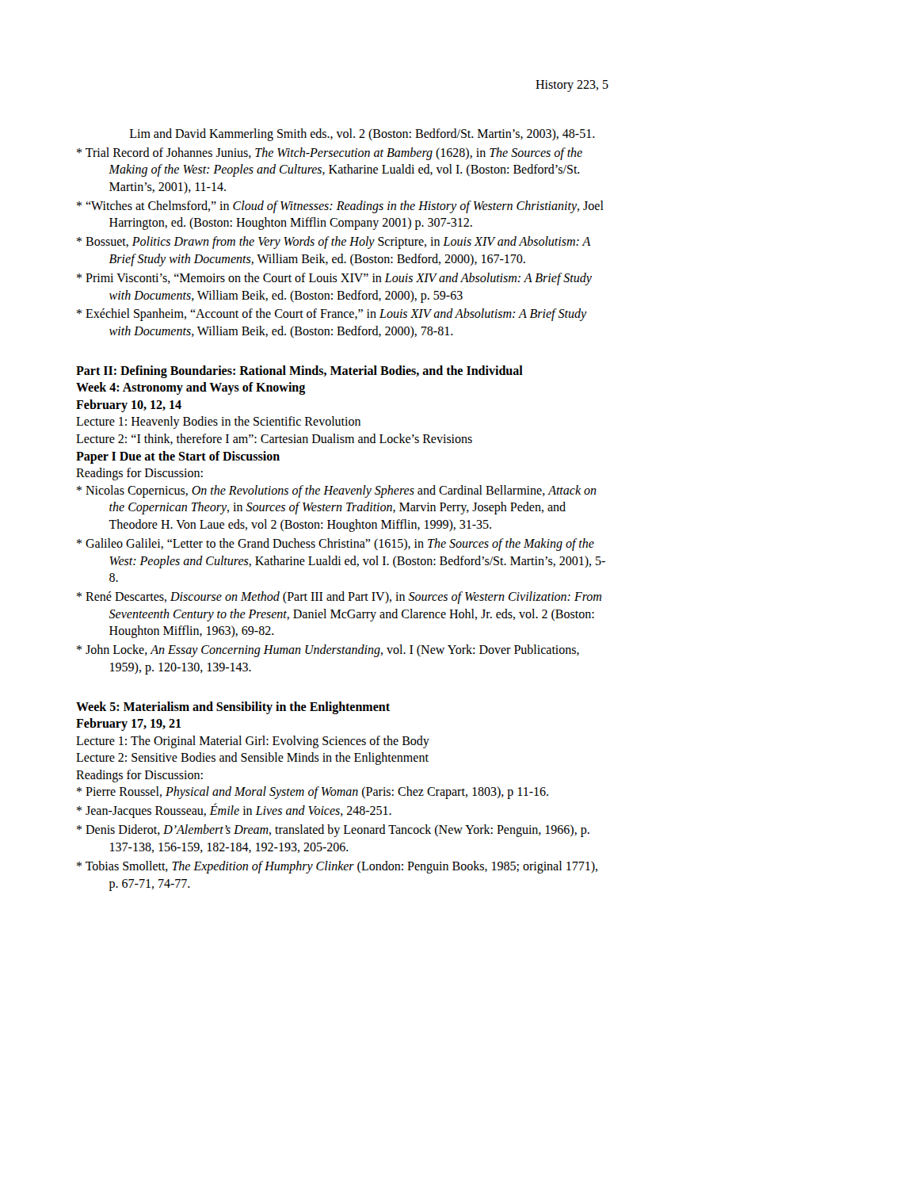History 223, 5
Lim and David Kammerling Smith eds., vol. 2 (Boston: Bedford/St. Martin’s, 2003), 48-51.
* Trial Record of Johannes Junius, The Witch-Persecution at Bamberg (1628), in The Sources of the Making of the West: Peoples and Cultures, Katharine Lualdi ed, vol I. (Boston: Bedford’s/St. Martin’s, 2001), 11-14.
* “Witches at Chelmsford,” in Cloud of Witnesses: Readings in the History of Western Christianity, Joel Harrington, ed. (Boston: Houghton Mifflin Company 2001) p. 307-312.
* Bossuet, Politics Drawn from the Very Words of the Holy Scripture, in Louis XIV and Absolutism: A Brief Study with Documents, William Beik, ed. (Boston: Bedford, 2000), 167-170.
* Primi Visconti’s, “Memoirs on the Court of Louis XIV” in Louis XIV and Absolutism: A Brief Study with Documents, William Beik, ed. (Boston: Bedford, 2000), p. 59-63
* Exéchiel Spanheim, “Account of the Court of France,” in Louis XIV and Absolutism: A Brief Study with Documents, William Beik, ed. (Boston: Bedford, 2000), 78-81.
Part II: Defining Boundaries: Rational Minds, Material Bodies, and the Individual
Week 4: Astronomy and Ways of Knowing
February 10, 12, 14
Lecture 1: Heavenly Bodies in the Scientific Revolution
Lecture 2: “I think, therefore I am”: Cartesian Dualism and Locke’s Revisions
Paper I Due at the Start of Discussion
Readings for Discussion:
* Nicolas Copernicus, On the Revolutions of the Heavenly Spheres and Cardinal Bellarmine, Attack on the Copernican Theory, in Sources of Western Tradition, Marvin Perry, Joseph Peden, and Theodore H. Von Laue eds, vol 2 (Boston: Houghton Mifflin, 1999), 31-35.
* Galileo Galilei, “Letter to the Grand Duchess Christina” (1615), in The Sources of the Making of the West: Peoples and Cultures, Katharine Lualdi ed, vol I. (Boston: Bedford’s/St. Martin’s, 2001), 5-8.
* René Descartes, Discourse on Method (Part III and Part IV), in Sources of Western Civilization: From Seventeenth Century to the Present, Daniel McGarry and Clarence Hohl, Jr. eds, vol. 2 (Boston: Houghton Mifflin, 1963), 69-82.
* John Locke, An Essay Concerning Human Understanding, vol. I (New York: Dover Publications, 1959), p. 120-130, 139-143.
Week 5: Materialism and Sensibility in the Enlightenment
February 17, 19, 21
Lecture 1: The Original Material Girl: Evolving Sciences of the Body
Lecture 2: Sensitive Bodies and Sensible Minds in the Enlightenment
Readings for Discussion:
* Pierre Roussel, Physical and Moral System of Woman (Paris: Chez Crapart, 1803), p 11-16.
* Jean-Jacques Rousseau, Émile in Lives and Voices, 248-251.
* Denis Diderot, D’Alembert’s Dream, translated by Leonard Tancock (New York: Penguin, 1966), p. 137-138, 156-159, 182-184, 192-193, 205-206.
* Tobias Smollett, The Expedition of Humphry Clinker (London: Penguin Books, 1985; original 1771), p. 67-71, 74-77.